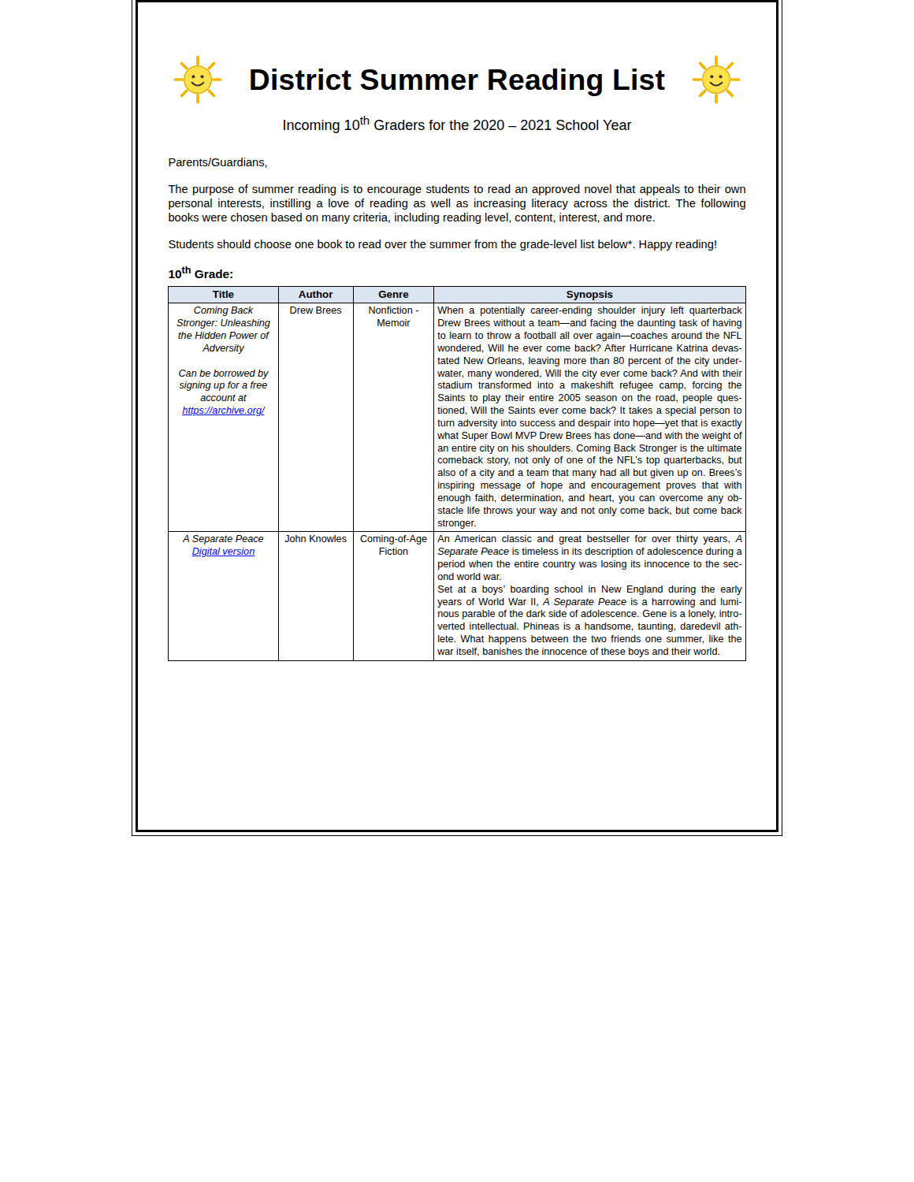District Summer Reading List
Incoming 10th Graders for the 2020 – 2021 School Year
Parents/Guardians,
The purpose of summer reading is to encourage students to read an approved novel that appeals to their own personal interests, instilling a love of reading as well as increasing literacy across the district. The following books were chosen based on many criteria, including reading level, content, interest, and more.
Students should choose one book to read over the summer from the grade-level list below*. Happy reading!
10th Grade:
| Title | Author | Genre | Synopsis |
| --- | --- | --- | --- |
| Coming Back Stronger: Unleashing the Hidden Power of Adversity Can be borrowed by signing up for a free account at https://archive.org/ | Drew Brees | Nonfiction - Memoir | When a potentially career-ending shoulder injury left quarterback Drew Brees without a team—and facing the daunting task of having to learn to throw a football all over again—coaches around the NFL wondered, Will he ever come back? After Hurricane Katrina devastated New Orleans, leaving more than 80 percent of the city underwater, many wondered, Will the city ever come back? And with their stadium transformed into a makeshift refugee camp, forcing the Saints to play their entire 2005 season on the road, people questioned, Will the Saints ever come back? It takes a special person to turn adversity into success and despair into hope—yet that is exactly what Super Bowl MVP Drew Brees has done—and with the weight of an entire city on his shoulders. Coming Back Stronger is the ultimate comeback story, not only of one of the NFL’s top quarterbacks, but also of a city and a team that many had all but given up on. Brees’s inspiring message of hope and encouragement proves that with enough faith, determination, and heart, you can overcome any obstacle life throws your way and not only come back, but come back stronger. |
| A Separate Peace Digital version | John Knowles | Coming-of-Age Fiction | An American classic and great bestseller for over thirty years, A Separate Peace is timeless in its description of adolescence during a period when the entire country was losing its innocence to the second world war. Set at a boys’ boarding school in New England during the early years of World War II, A Separate Peace is a harrowing and luminous parable of the dark side of adolescence. Gene is a lonely, introverted intellectual. Phineas is a handsome, taunting, daredevil athlete. What happens between the two friends one summer, like the war itself, banishes the innocence of these boys and their world. |